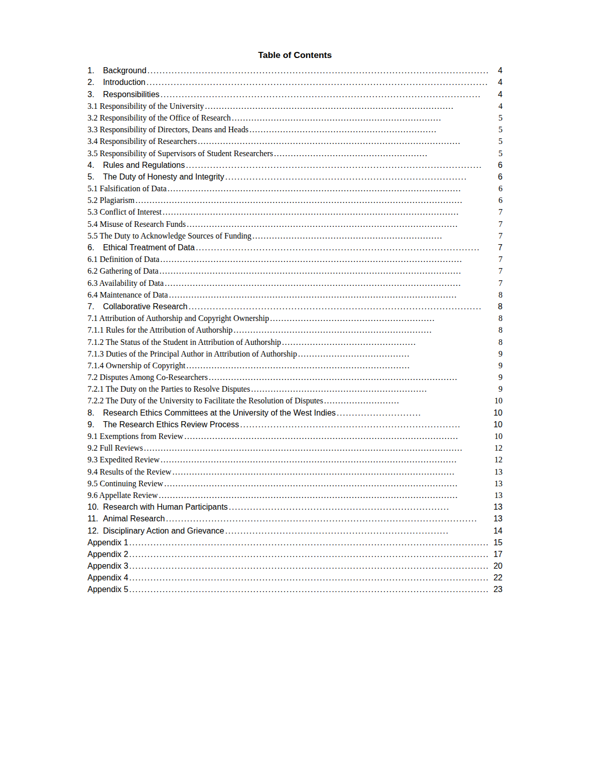Table of Contents
1. Background ................................................................................................................. 4
2. Introduction .................................................................................................................. 4
3. Responsibilities .......................................................................................................... 4
3.1 Responsibility of the University ......................................................................................... 4
3.2 Responsibility of the Office of Research ........................................................................... 5
3.3 Responsibility of Directors, Deans and Heads ................................................................... 5
3.4 Responsibility of Researchers .............................................................................................. 5
3.5 Responsibility of Supervisors of Student Researchers ....................................................... 5
4. Rules and Regulations .................................................................................................. 6
5. The Duty of Honesty and Integrity ................................................................................ 6
5.1 Falsification of Data ......................................................................................................... 6
5.2 Plagiarism ..................................................................................................................... 6
5.3 Conflict of Interest .......................................................................................................... 7
5.4 Misuse of Research Funds ................................................................................................. 7
5.5 The Duty to Acknowledge Sources of Funding .................................................................... 7
6. Ethical Treatment of Data .............................................................................................. 7
6.1 Definition of Data ............................................................................................................ 7
6.2 Gathering of Data ............................................................................................................ 7
6.3 Availability of Data .......................................................................................................... 7
6.4 Maintenance of Data ....................................................................................................... 8
7. Collaborative Research ................................................................................................. 8
7.1 Attribution of Authorship and Copyright Ownership ........................................................... 8
7.1.1 Rules for the Attribution of Authorship ....................................................................... 8
7.1.2 The Status of the Student in Attribution of Authorship ................................................ 8
7.1.3 Duties of the Principal Author in Attribution of Authorship ........................................ 9
7.1.4 Ownership of Copyright ................................................................................ 9
7.2 Disputes Among Co-Researchers ......................................................................................... 9
7.2.1 The Duty on the Parties to Resolve Disputes ............................................................... 9
7.2.2 The Duty of the University to Facilitate the Resolution of Disputes ........................... 10
8. Research Ethics Committees at the University of the West Indies ............................ 10
9. The Research Ethics Review Process ......................................................................... 10
9.1 Exemptions from Review .................................................................................................. 10
9.2 Full Reviews .................................................................................................................. 12
9.3 Expedited Review .......................................................................................................... 12
9.4 Results of the Review ..................................................................................................... 13
9.5 Continuing Review ......................................................................................................... 13
9.6 Appellate Review ........................................................................................................... 13
10. Research with Human Participants ......................................................................... 13
11. Animal Research ....................................................................................................... 13
12. Disciplinary Action and Grievance .......................................................................... 14
Appendix 1 ................................................................................................................................. 15
Appendix 2 ................................................................................................................................. 17
Appendix 3 ................................................................................................................................. 20
Appendix 4 ................................................................................................................................. 22
Appendix 5 ................................................................................................................................. 23